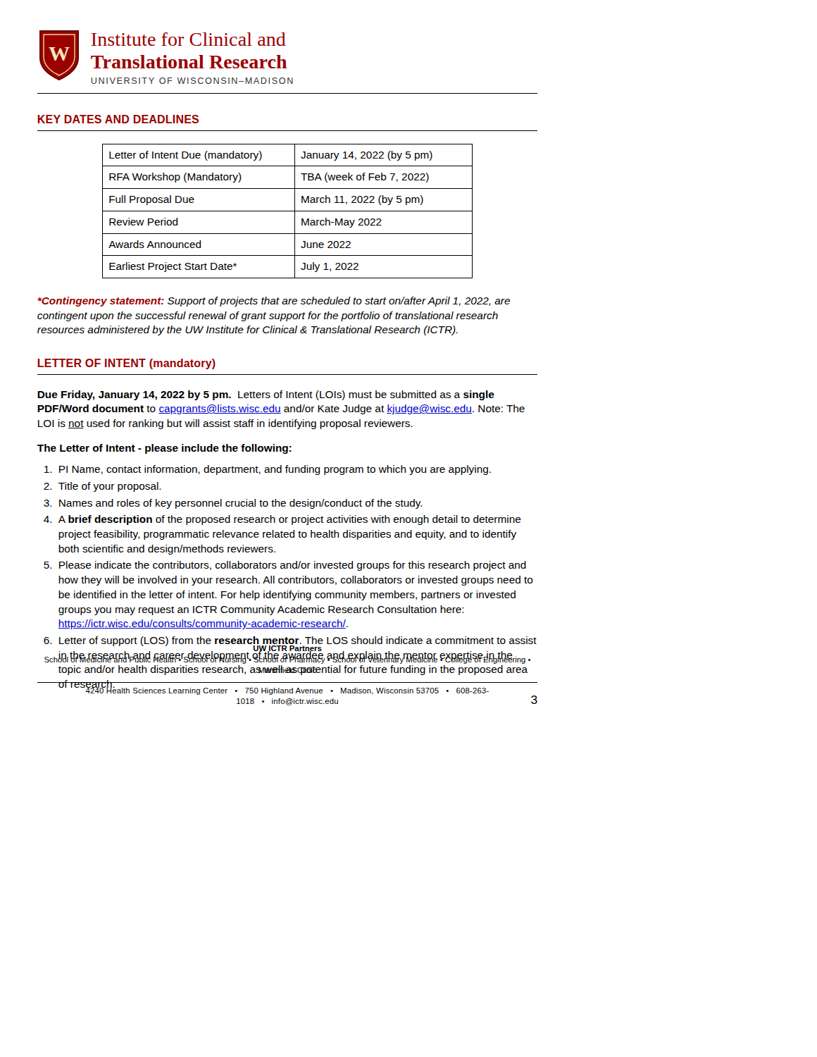W
Institute for Clinical and
Translational Research
UNIVERSITY OF WISCONSIN–MADISON
KEY DATES AND DEADLINES
| Letter of Intent Due (mandatory) | January 14, 2022 (by 5 pm) |
| RFA Workshop (Mandatory) | TBA (week of Feb 7, 2022) |
| Full Proposal Due | March 11, 2022 (by 5 pm) |
| Review Period | March-May 2022 |
| Awards Announced | June 2022 |
| Earliest Project Start Date* | July 1, 2022 |
*Contingency statement: Support of projects that are scheduled to start on/after April 1, 2022, are contingent upon the successful renewal of grant support for the portfolio of translational research resources administered by the UW Institute for Clinical & Translational Research (ICTR).
LETTER OF INTENT (mandatory)
Due Friday, January 14, 2022 by 5 pm. Letters of Intent (LOIs) must be submitted as a single PDF/Word document to capgrants@lists.wisc.edu and/or Kate Judge at kjudge@wisc.edu. Note: The LOI is not used for ranking but will assist staff in identifying proposal reviewers.
The Letter of Intent - please include the following:
PI Name, contact information, department, and funding program to which you are applying.
Title of your proposal.
Names and roles of key personnel crucial to the design/conduct of the study.
A brief description of the proposed research or project activities with enough detail to determine project feasibility, programmatic relevance related to health disparities and equity, and to identify both scientific and design/methods reviewers.
Please indicate the contributors, collaborators and/or invested groups for this research project and how they will be involved in your research. All contributors, collaborators or invested groups need to be identified in the letter of intent. For help identifying community members, partners or invested groups you may request an ICTR Community Academic Research Consultation here: https://ictr.wisc.edu/consults/community-academic-research/.
Letter of support (LOS) from the research mentor. The LOS should indicate a commitment to assist in the research and career development of the awardee and explain the mentor expertise in the topic and/or health disparities research, as well as potential for future funding in the proposed area of research.
UW ICTR Partners
School of Medicine and Public Health • School of Nursing • School of Pharmacy • School of Veterinary Medicine • College of Engineering • Marshfield Clinic
4240 Health Sciences Learning Center • 750 Highland Avenue • Madison, Wisconsin 53705 • 608-263-1018 • info@ictr.wisc.edu 3